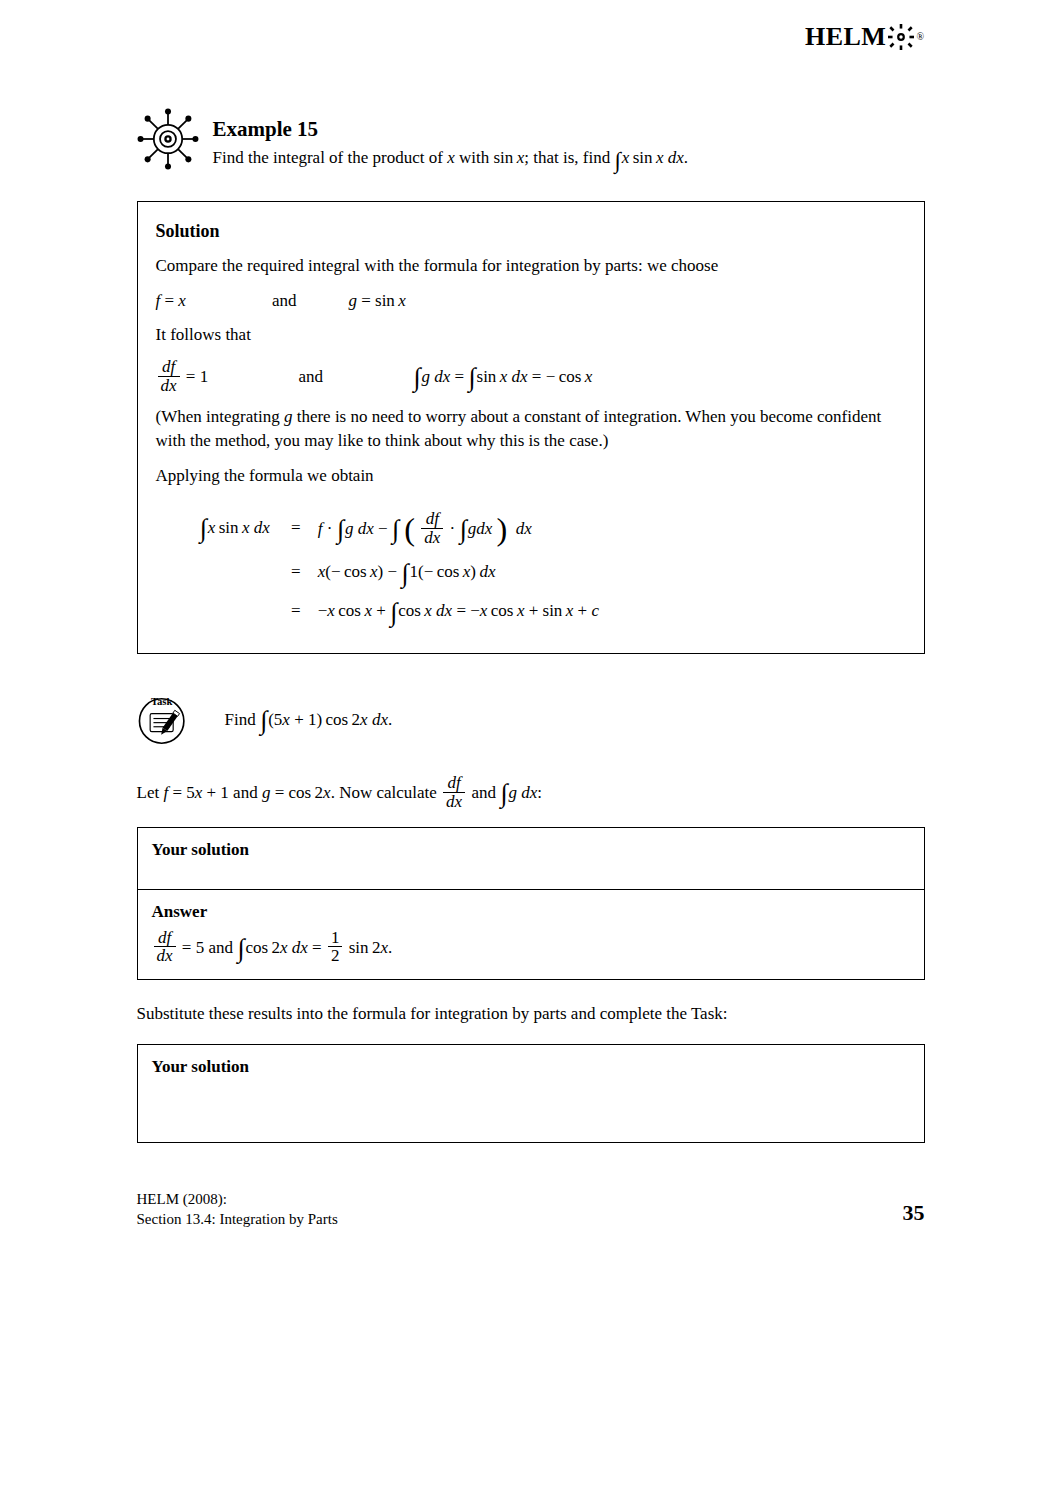HELM ®
Example 15
Find the integral of the product of x with sin x; that is, find ∫x sin x dx.
Solution
Compare the required integral with the formula for integration by parts: we choose
f = x and g = sin x
It follows that
df dx = 1 and ∫g dx = ∫sin x dx = − cos x
(When integrating g there is no need to worry about a constant of integration. When you become confident with the method, you may like to think about why this is the case.)
Applying the formula we obtain
| ∫ x sin x dx | = | f · ∫ g dx − ∫ ( df dx · ∫ gdx ) dx |
| | = | x (− cos x ) − ∫ 1(− cos x ) dx |
| | = | − x cos x + ∫ cos x dx = − x cos x + sin x + c |
Task
Find ∫(5x + 1) cos 2x dx.
Let f = 5x + 1 and g = cos 2x. Now calculate df dx and ∫g dx:
Your solution
Answer df dx = 5 and ∫cos 2x dx = 12 sin 2x.
Substitute these results into the formula for integration by parts and complete the Task:
Your solution
HELM (2008):
Section 13.4: Integration by Parts
35